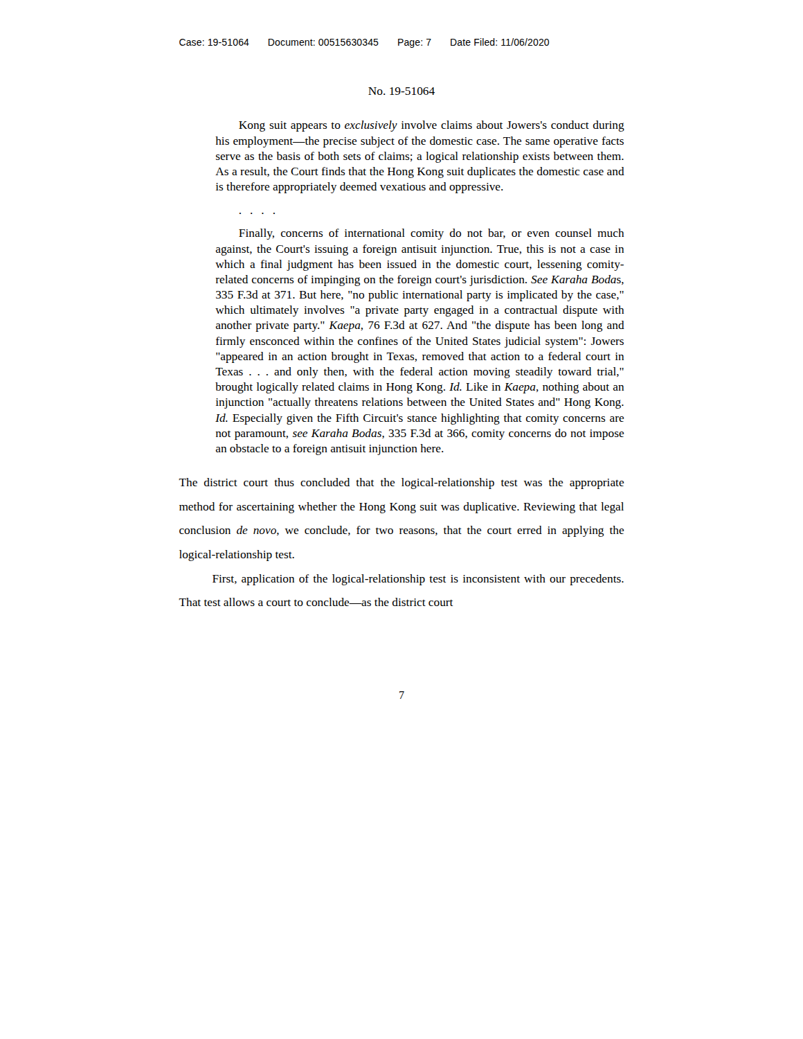Case: 19-51064 Document: 00515630345 Page: 7 Date Filed: 11/06/2020
No. 19-51064
Kong suit appears to exclusively involve claims about Jowers's conduct during his employment—the precise subject of the domestic case. The same operative facts serve as the basis of both sets of claims; a logical relationship exists between them. As a result, the Court finds that the Hong Kong suit duplicates the domestic case and is therefore appropriately deemed vexatious and oppressive.
. . . .
Finally, concerns of international comity do not bar, or even counsel much against, the Court's issuing a foreign antisuit injunction. True, this is not a case in which a final judgment has been issued in the domestic court, lessening comity-related concerns of impinging on the foreign court's jurisdiction. See Karaha Bodas, 335 F.3d at 371. But here, "no public international party is implicated by the case," which ultimately involves "a private party engaged in a contractual dispute with another private party." Kaepa, 76 F.3d at 627. And "the dispute has been long and firmly ensconced within the confines of the United States judicial system": Jowers "appeared in an action brought in Texas, removed that action to a federal court in Texas . . . and only then, with the federal action moving steadily toward trial," brought logically related claims in Hong Kong. Id. Like in Kaepa, nothing about an injunction "actually threatens relations between the United States and" Hong Kong. Id. Especially given the Fifth Circuit's stance highlighting that comity concerns are not paramount, see Karaha Bodas, 335 F.3d at 366, comity concerns do not impose an obstacle to a foreign antisuit injunction here.
The district court thus concluded that the logical-relationship test was the appropriate method for ascertaining whether the Hong Kong suit was duplicative. Reviewing that legal conclusion de novo, we conclude, for two reasons, that the court erred in applying the logical-relationship test.
First, application of the logical-relationship test is inconsistent with our precedents. That test allows a court to conclude—as the district court
7